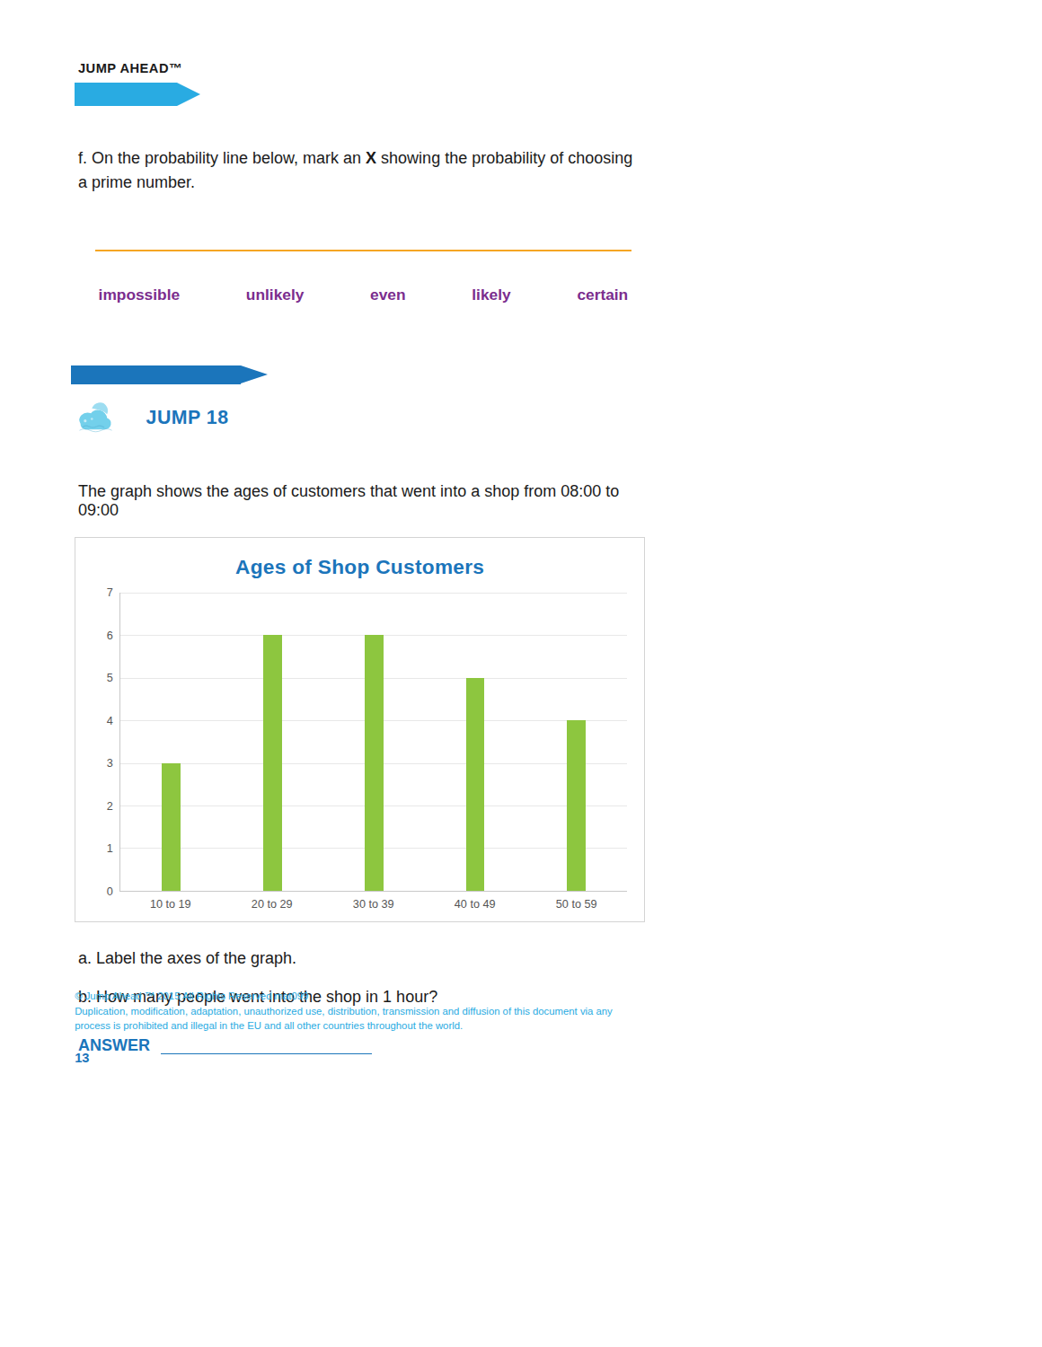JUMP AHEAD™
f. On the probability line below, mark an X showing the probability of choosing a prime number.
impossible unlikely even likely certain
JUMP 18
The graph shows the ages of customers that went into a shop from 08:00 to 09:00
Ages of Shop Customers
7
6
5
4
3
2
1
0
10 to 19
20 to 29
30 to 39
40 to 49
50 to 59
a. Label the axes of the graph.
b. How many people went into the shop in 1 hour?
ANSWER
© Jump Ahead ™ 2015 All Rights Reserved mat099
Duplication, modification, adaptation, unauthorized use, distribution, transmission and diffusion of this document via any process is prohibited and illegal in the EU and all other countries throughout the world.
13